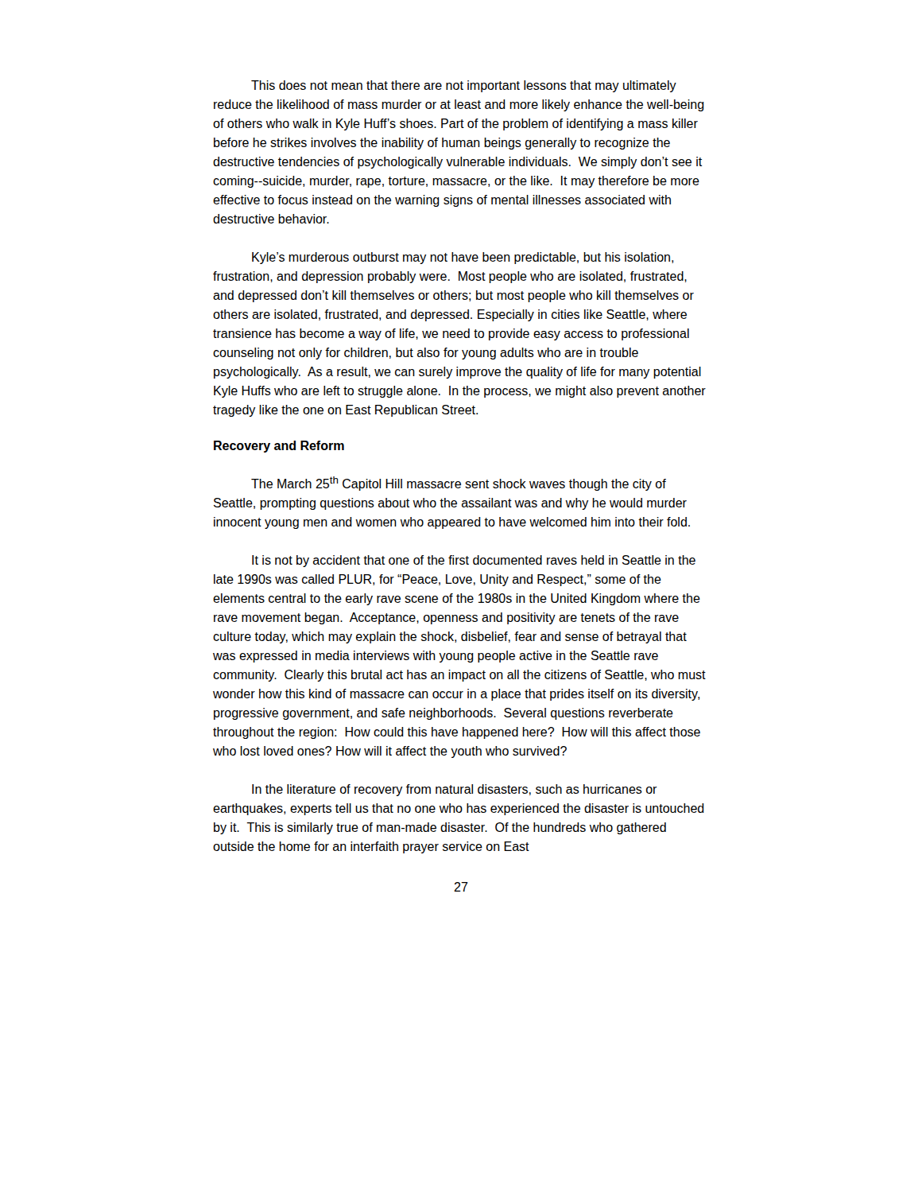This does not mean that there are not important lessons that may ultimately reduce the likelihood of mass murder or at least and more likely enhance the well-being of others who walk in Kyle Huff’s shoes. Part of the problem of identifying a mass killer before he strikes involves the inability of human beings generally to recognize the destructive tendencies of psychologically vulnerable individuals. We simply don’t see it coming--suicide, murder, rape, torture, massacre, or the like. It may therefore be more effective to focus instead on the warning signs of mental illnesses associated with destructive behavior.
Kyle’s murderous outburst may not have been predictable, but his isolation, frustration, and depression probably were. Most people who are isolated, frustrated, and depressed don’t kill themselves or others; but most people who kill themselves or others are isolated, frustrated, and depressed. Especially in cities like Seattle, where transience has become a way of life, we need to provide easy access to professional counseling not only for children, but also for young adults who are in trouble psychologically. As a result, we can surely improve the quality of life for many potential Kyle Huffs who are left to struggle alone. In the process, we might also prevent another tragedy like the one on East Republican Street.
Recovery and Reform
The March 25th Capitol Hill massacre sent shock waves though the city of Seattle, prompting questions about who the assailant was and why he would murder innocent young men and women who appeared to have welcomed him into their fold.
It is not by accident that one of the first documented raves held in Seattle in the late 1990s was called PLUR, for “Peace, Love, Unity and Respect,” some of the elements central to the early rave scene of the 1980s in the United Kingdom where the rave movement began. Acceptance, openness and positivity are tenets of the rave culture today, which may explain the shock, disbelief, fear and sense of betrayal that was expressed in media interviews with young people active in the Seattle rave community. Clearly this brutal act has an impact on all the citizens of Seattle, who must wonder how this kind of massacre can occur in a place that prides itself on its diversity, progressive government, and safe neighborhoods. Several questions reverberate throughout the region: How could this have happened here? How will this affect those who lost loved ones? How will it affect the youth who survived?
In the literature of recovery from natural disasters, such as hurricanes or earthquakes, experts tell us that no one who has experienced the disaster is untouched by it. This is similarly true of man-made disaster. Of the hundreds who gathered outside the home for an interfaith prayer service on East
27